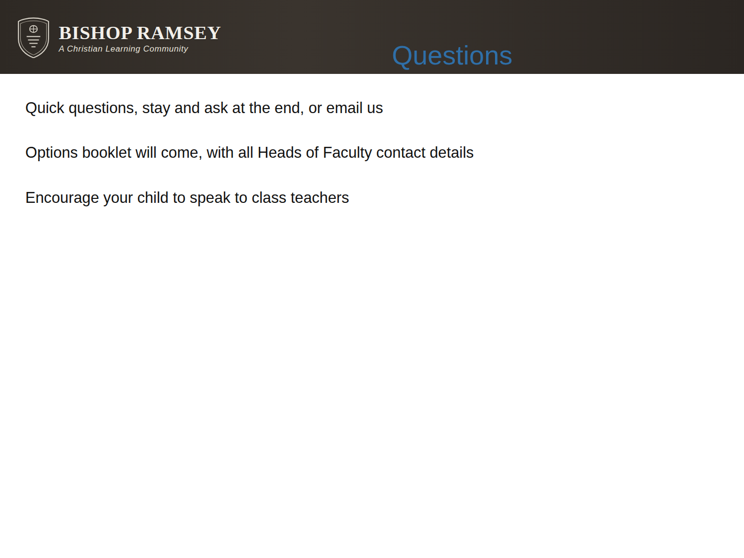BISHOP RAMSEY
A Christian Learning Community
Questions
Quick questions, stay and ask at the end, or email us
Options booklet will come, with all Heads of Faculty contact details
Encourage your child to speak to class teachers